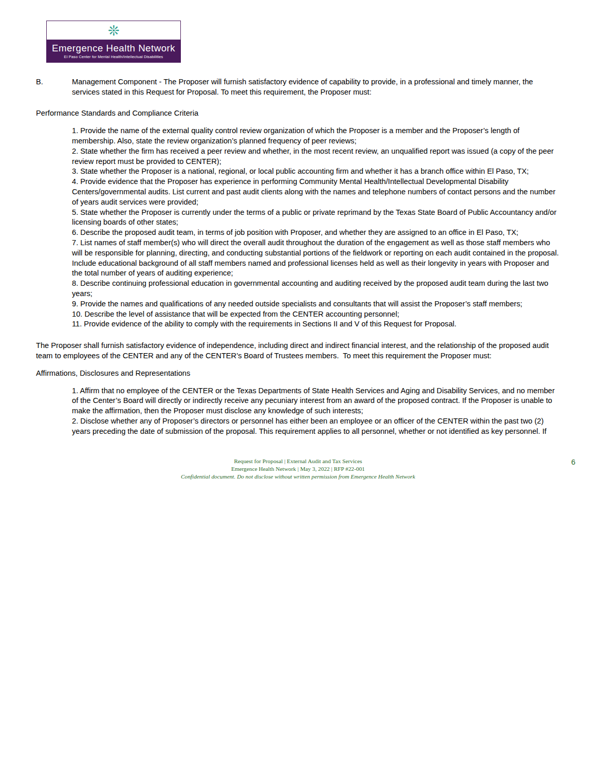❊
Emergence Health Network
El Paso Center for Mental Health/Intellectual Disabilities
B.
Management Component - The Proposer will furnish satisfactory evidence of capability to provide, in a professional and timely manner, the services stated in this Request for Proposal. To meet this requirement, the Proposer must:
Performance Standards and Compliance Criteria
1. Provide the name of the external quality control review organization of which the Proposer is a member and the Proposer’s length of membership. Also, state the review organization’s planned frequency of peer reviews;
2. State whether the firm has received a peer review and whether, in the most recent review, an unqualified report was issued (a copy of the peer review report must be provided to CENTER);
3. State whether the Proposer is a national, regional, or local public accounting firm and whether it has a branch office within El Paso, TX;
4. Provide evidence that the Proposer has experience in performing Community Mental Health/Intellectual Developmental Disability Centers/governmental audits. List current and past audit clients along with the names and telephone numbers of contact persons and the number of years audit services were provided;
5. State whether the Proposer is currently under the terms of a public or private reprimand by the Texas State Board of Public Accountancy and/or licensing boards of other states;
6. Describe the proposed audit team, in terms of job position with Proposer, and whether they are assigned to an office in El Paso, TX;
7. List names of staff member(s) who will direct the overall audit throughout the duration of the engagement as well as those staff members who will be responsible for planning, directing, and conducting substantial portions of the fieldwork or reporting on each audit contained in the proposal. Include educational background of all staff members named and professional licenses held as well as their longevity in years with Proposer and the total number of years of auditing experience;
8. Describe continuing professional education in governmental accounting and auditing received by the proposed audit team during the last two years;
9. Provide the names and qualifications of any needed outside specialists and consultants that will assist the Proposer’s staff members;
10. Describe the level of assistance that will be expected from the CENTER accounting personnel;
11. Provide evidence of the ability to comply with the requirements in Sections II and V of this Request for Proposal.
The Proposer shall furnish satisfactory evidence of independence, including direct and indirect financial interest, and the relationship of the proposed audit team to employees of the CENTER and any of the CENTER’s Board of Trustees members. To meet this requirement the Proposer must:
Affirmations, Disclosures and Representations
1. Affirm that no employee of the CENTER or the Texas Departments of State Health Services and Aging and Disability Services, and no member of the Center’s Board will directly or indirectly receive any pecuniary interest from an award of the proposed contract. If the Proposer is unable to make the affirmation, then the Proposer must disclose any knowledge of such interests;
2. Disclose whether any of Proposer’s directors or personnel has either been an employee or an officer of the CENTER within the past two (2) years preceding the date of submission of the proposal. This requirement applies to all personnel, whether or not identified as key personnel. If
6
Request for Proposal | External Audit and Tax Services
Emergence Health Network | May 3, 2022 | RFP #22-001
Confidential document. Do not disclose without written permission from Emergence Health Network